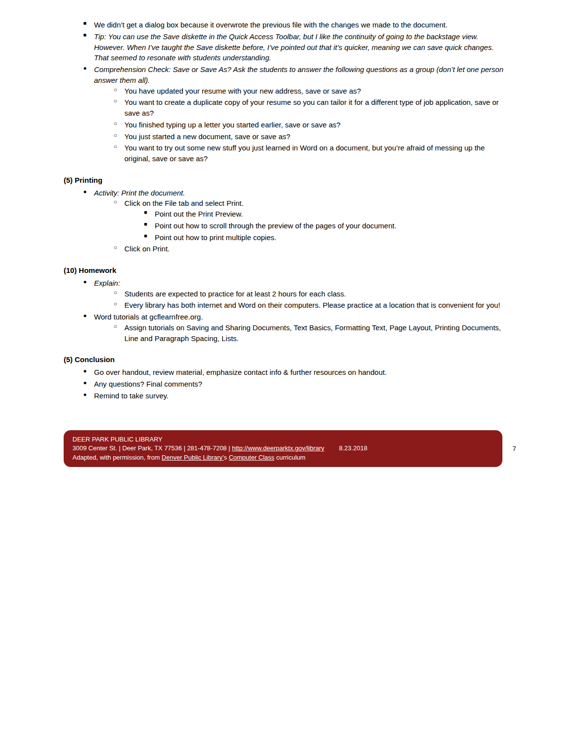We didn’t get a dialog box because it overwrote the previous file with the changes we made to the document.
Tip: You can use the Save diskette in the Quick Access Toolbar, but I like the continuity of going to the backstage view. However. When I’ve taught the Save diskette before, I’ve pointed out that it’s quicker, meaning we can save quick changes. That seemed to resonate with students understanding.
Comprehension Check: Save or Save As? Ask the students to answer the following questions as a group (don’t let one person answer them all).
You have updated your resume with your new address, save or save as?
You want to create a duplicate copy of your resume so you can tailor it for a different type of job application, save or save as?
You finished typing up a letter you started earlier, save or save as?
You just started a new document, save or save as?
You want to try out some new stuff you just learned in Word on a document, but you’re afraid of messing up the original, save or save as?
(5) Printing
Activity: Print the document.
Click on the File tab and select Print.
Point out the Print Preview.
Point out how to scroll through the preview of the pages of your document.
Point out how to print multiple copies.
Click on Print.
(10) Homework
Explain:
Students are expected to practice for at least 2 hours for each class.
Every library has both internet and Word on their computers. Please practice at a location that is convenient for you!
Word tutorials at gcflearnfree.org.
Assign tutorials on Saving and Sharing Documents, Text Basics, Formatting Text, Page Layout, Printing Documents, Line and Paragraph Spacing, Lists.
(5) Conclusion
Go over handout, review material, emphasize contact info & further resources on handout.
Any questions? Final comments?
Remind to take survey.
DEER PARK PUBLIC LIBRARY
3009 Center St. | Deer Park, TX 77536 | 281-478-7208 | http://www.deerparktx.gov/library 8.23.2018
Adapted, with permission, from Denver Public Library’s Computer Class curriculum 7